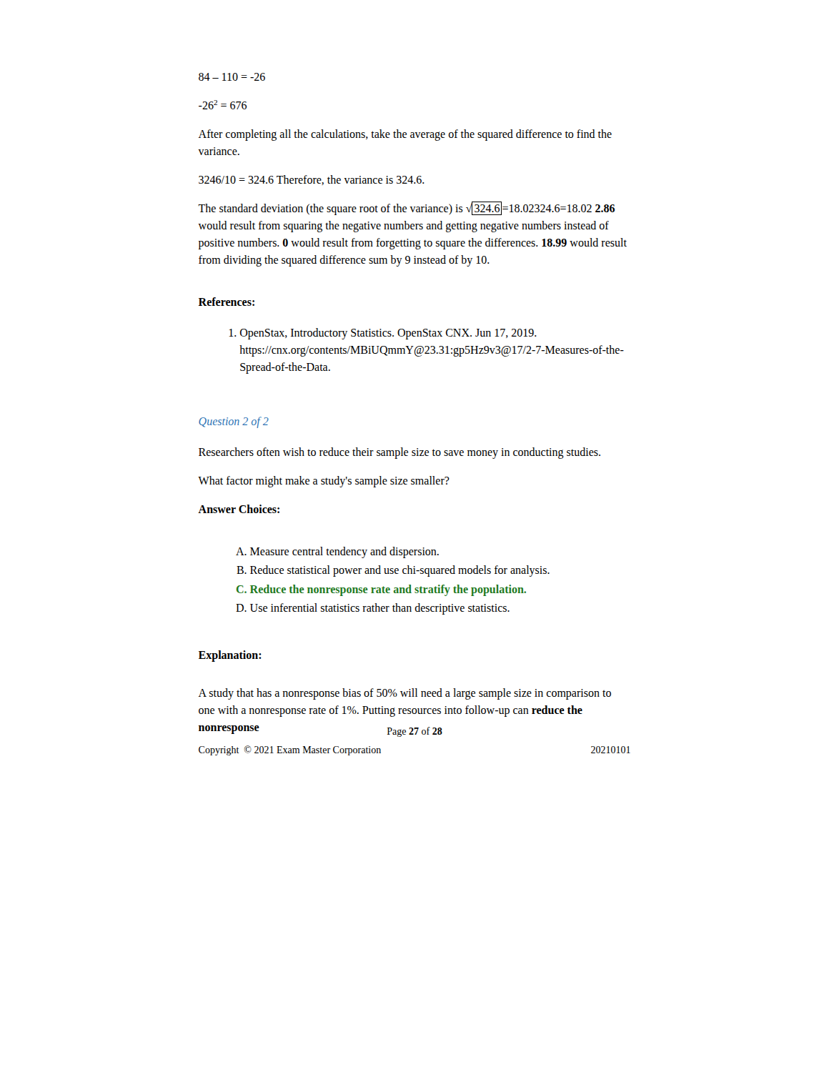84 – 110 = -26
-262 = 676
After completing all the calculations, take the average of the squared difference to find the variance.
3246/10 = 324.6 Therefore, the variance is 324.6.
The standard deviation (the square root of the variance) is √324.6=18.02324.6=18.02 2.86 would result from squaring the negative numbers and getting negative numbers instead of positive numbers. 0 would result from forgetting to square the differences. 18.99 would result from dividing the squared difference sum by 9 instead of by 10.
References:
OpenStax, Introductory Statistics. OpenStax CNX. Jun 17, 2019.
https://cnx.org/contents/MBiUQmmY@23.31:gp5Hz9v3@17/2-7-Measures-of-the-Spread-of-the-Data.
Question 2 of 2
Researchers often wish to reduce their sample size to save money in conducting studies.
What factor might make a study's sample size smaller?
Answer Choices:
Measure central tendency and dispersion.
Reduce statistical power and use chi-squared models for analysis.
Reduce the nonresponse rate and stratify the population.
Use inferential statistics rather than descriptive statistics.
Explanation:
A study that has a nonresponse bias of 50% will need a large sample size in comparison to one with a nonresponse rate of 1%. Putting resources into follow-up can reduce the nonresponse
Page 27 of 28
Copyright © 2021 Exam Master Corporation 20210101